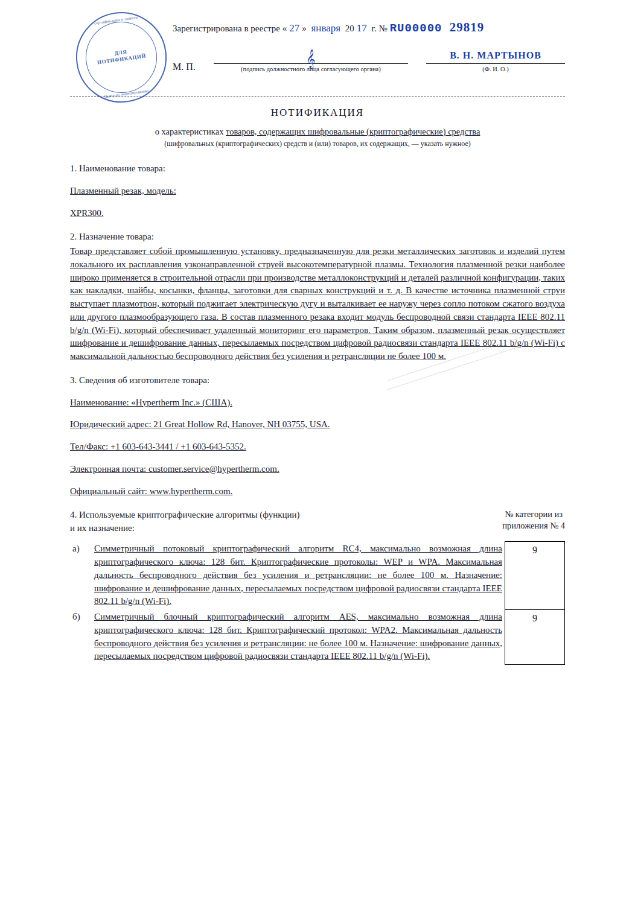сертификации и защиты
ДЛЯ
НОТИФИКАЦИЙ
Центр по лицензированию
Зарегистрирована в реестре «27» января 2017 г. № RU00000 29819
М. П.
 𝄞 
(подпись должностного лица согласующего органа)
В. Н. МАРТЫНОВ
(Ф. И. О.)
НОТИФИКАЦИЯ
о характеристиках товаров, содержащих шифровальные (криптографические) средства
(шифровальных (криптографических) средств и (или) товаров, их содержащих, — указать нужное)
1. Наименование товара:
Плазменный резак, модель:
XPR300.
2. Назначение товара:
Товар представляет собой промышленную установку, предназначенную для резки металлических заготовок и изделий путем локального их расплавления узконаправленной струей высокотемпературной плазмы. Технология плазменной резки наиболее широко применяется в строительной отрасли при производстве металлоконструкций и деталей различной конфигурации, таких как накладки, шайбы, косынки, фланцы, заготовки для сварных конструкций и т. д. В качестве источника плазменной струи выступает плазмотрон, который поджигает электрическую дугу и выталкивает ее наружу через сопло потоком сжатого воздуха или другого плазмообразующего газа. В состав плазменного резака входит модуль беспроводной связи стандарта IEEE 802.11 b/g/n (Wi-Fi), который обеспечивает удаленный мониторинг его параметров. Таким образом, плазменный резак осуществляет шифрование и дешифрование данных, пересылаемых посредством цифровой радиосвязи стандарта IEEE 802.11 b/g/n (Wi-Fi) с максимальной дальностью беспроводного действия без усиления и ретрансляции не более 100 м.
3. Сведения об изготовителе товара:
Наименование: «Hypertherm Inc.» (США).
Юридический адрес: 21 Great Hollow Rd, Hanover, NH 03755, USA.
Тел/Факс: +1 603-643-3441 / +1 603-643-5352.
Электронная почта: customer.service@hypertherm.com.
Официальный сайт: www.hypertherm.com.
4. Используемые криптографические алгоритмы (функции)
и их назначение:
№ категории из
приложения № 4
| а) | Симметричный потоковый криптографический алгоритм RC4, максимально возможная длина криптографического ключа: 128 бит. Криптографические протоколы: WEP и WPA. Максимальная дальность беспроводного действия без усиления и ретрансляции: не более 100 м. Назначение: шифрование и дешифрование данных, пересылаемых посредством цифровой радиосвязи стандарта IEEE 802.11 b/g/n (Wi-Fi). | 9 |
| б) | Симметричный блочный криптографический алгоритм AES, максимально возможная длина криптографического ключа: 128 бит. Криптографический протокол: WPA2. Максимальная дальность беспроводного действия без усиления и ретрансляции: не более 100 м. Назначение: шифрование данных, пересылаемых посредством цифровой радиосвязи стандарта IEEE 802.11 b/g/n (Wi-Fi). | 9 |